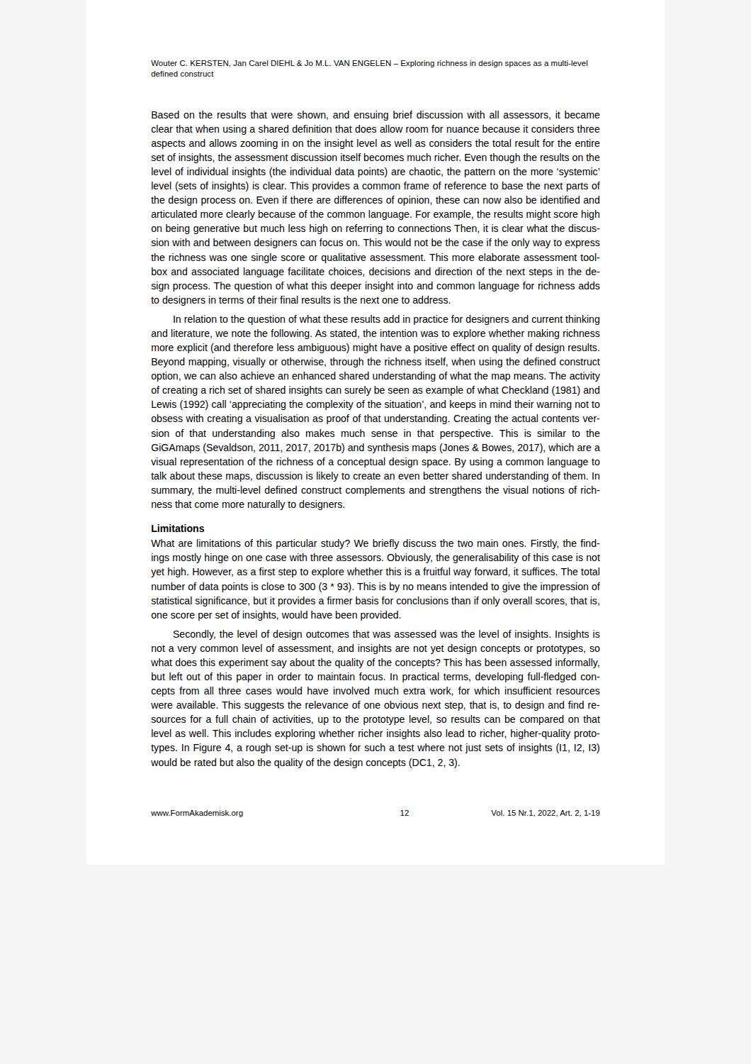Wouter C. KERSTEN, Jan Carel DIEHL & Jo M.L. VAN ENGELEN – Exploring richness in design spaces as a multi-level defined construct
Based on the results that were shown, and ensuing brief discussion with all assessors, it became clear that when using a shared definition that does allow room for nuance because it considers three aspects and allows zooming in on the insight level as well as considers the total result for the entire set of insights, the assessment discussion itself becomes much richer. Even though the results on the level of individual insights (the individual data points) are chaotic, the pattern on the more ‘systemic’ level (sets of insights) is clear. This provides a common frame of reference to base the next parts of the design process on. Even if there are differences of opinion, these can now also be identified and articulated more clearly because of the common language. For example, the results might score high on being generative but much less high on referring to connections Then, it is clear what the discussion with and between designers can focus on. This would not be the case if the only way to express the richness was one single score or qualitative assessment. This more elaborate assessment toolbox and associated language facilitate choices, decisions and direction of the next steps in the design process. The question of what this deeper insight into and common language for richness adds to designers in terms of their final results is the next one to address.
In relation to the question of what these results add in practice for designers and current thinking and literature, we note the following. As stated, the intention was to explore whether making richness more explicit (and therefore less ambiguous) might have a positive effect on quality of design results. Beyond mapping, visually or otherwise, through the richness itself, when using the defined construct option, we can also achieve an enhanced shared understanding of what the map means. The activity of creating a rich set of shared insights can surely be seen as example of what Checkland (1981) and Lewis (1992) call ‘appreciating the complexity of the situation’, and keeps in mind their warning not to obsess with creating a visualisation as proof of that understanding. Creating the actual contents version of that understanding also makes much sense in that perspective. This is similar to the GiGAmaps (Sevaldson, 2011, 2017, 2017b) and synthesis maps (Jones & Bowes, 2017), which are a visual representation of the richness of a conceptual design space. By using a common language to talk about these maps, discussion is likely to create an even better shared understanding of them. In summary, the multi-level defined construct complements and strengthens the visual notions of richness that come more naturally to designers.
Limitations
What are limitations of this particular study? We briefly discuss the two main ones. Firstly, the findings mostly hinge on one case with three assessors. Obviously, the generalisability of this case is not yet high. However, as a first step to explore whether this is a fruitful way forward, it suffices. The total number of data points is close to 300 (3 * 93). This is by no means intended to give the impression of statistical significance, but it provides a firmer basis for conclusions than if only overall scores, that is, one score per set of insights, would have been provided.
Secondly, the level of design outcomes that was assessed was the level of insights. Insights is not a very common level of assessment, and insights are not yet design concepts or prototypes, so what does this experiment say about the quality of the concepts? This has been assessed informally, but left out of this paper in order to maintain focus. In practical terms, developing full-fledged concepts from all three cases would have involved much extra work, for which insufficient resources were available. This suggests the relevance of one obvious next step, that is, to design and find resources for a full chain of activities, up to the prototype level, so results can be compared on that level as well. This includes exploring whether richer insights also lead to richer, higher-quality prototypes. In Figure 4, a rough set-up is shown for such a test where not just sets of insights (I1, I2, I3) would be rated but also the quality of the design concepts (DC1, 2, 3).
www.FormAkademisk.org
12
Vol. 15 Nr.1, 2022, Art. 2, 1-19